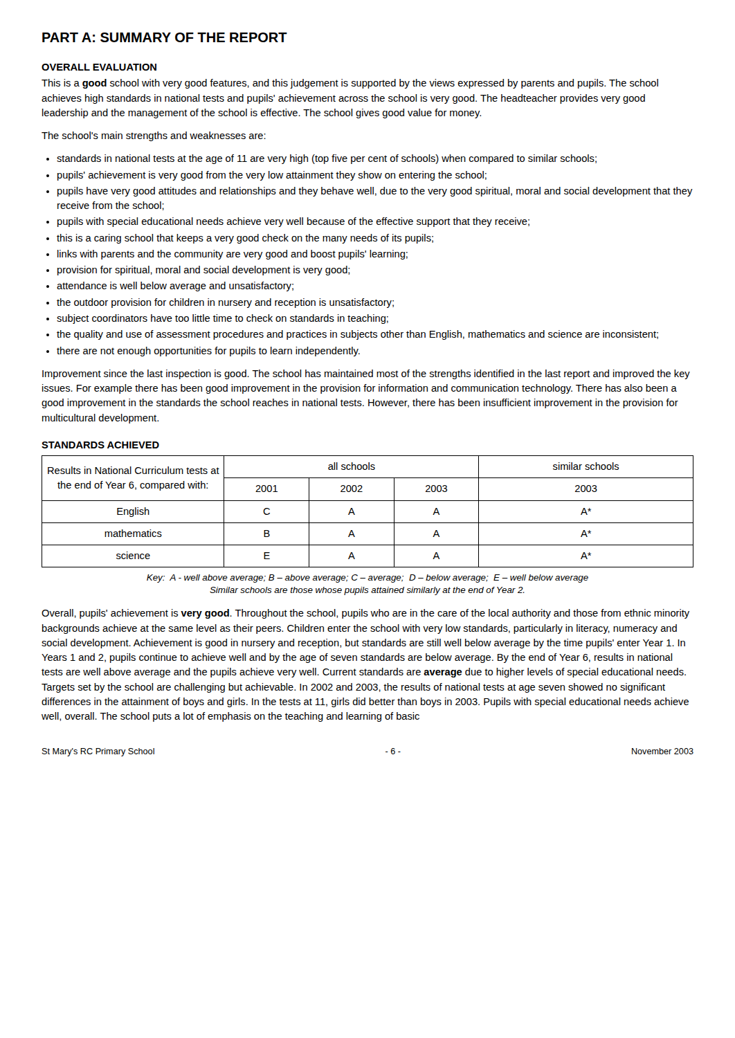PART A: SUMMARY OF THE REPORT
OVERALL EVALUATION
This is a good school with very good features, and this judgement is supported by the views expressed by parents and pupils. The school achieves high standards in national tests and pupils' achievement across the school is very good. The headteacher provides very good leadership and the management of the school is effective. The school gives good value for money.
The school's main strengths and weaknesses are:
standards in national tests at the age of 11 are very high (top five per cent of schools) when compared to similar schools;
pupils' achievement is very good from the very low attainment they show on entering the school;
pupils have very good attitudes and relationships and they behave well, due to the very good spiritual, moral and social development that they receive from the school;
pupils with special educational needs achieve very well because of the effective support that they receive;
this is a caring school that keeps a very good check on the many needs of its pupils;
links with parents and the community are very good and boost pupils' learning;
provision for spiritual, moral and social development is very good;
attendance is well below average and unsatisfactory;
the outdoor provision for children in nursery and reception is unsatisfactory;
subject coordinators have too little time to check on standards in teaching;
the quality and use of assessment procedures and practices in subjects other than English, mathematics and science are inconsistent;
there are not enough opportunities for pupils to learn independently.
Improvement since the last inspection is good. The school has maintained most of the strengths identified in the last report and improved the key issues. For example there has been good improvement in the provision for information and communication technology. There has also been a good improvement in the standards the school reaches in national tests. However, there has been insufficient improvement in the provision for multicultural development.
STANDARDS ACHIEVED
| Results in National Curriculum tests at the end of Year 6, compared with: | all schools | similar schools |
| 2001 | 2002 | 2003 | 2003 |
| English | C | A | A | A* |
| mathematics | B | A | A | A* |
| science | E | A | A | A* |
Key: A - well above average; B – above average; C – average; D – below average; E – well below average
Similar schools are those whose pupils attained similarly at the end of Year 2.
Overall, pupils' achievement is very good. Throughout the school, pupils who are in the care of the local authority and those from ethnic minority backgrounds achieve at the same level as their peers. Children enter the school with very low standards, particularly in literacy, numeracy and social development. Achievement is good in nursery and reception, but standards are still well below average by the time pupils' enter Year 1. In Years 1 and 2, pupils continue to achieve well and by the age of seven standards are below average. By the end of Year 6, results in national tests are well above average and the pupils achieve very well. Current standards are average due to higher levels of special educational needs. Targets set by the school are challenging but achievable. In 2002 and 2003, the results of national tests at age seven showed no significant differences in the attainment of boys and girls. In the tests at 11, girls did better than boys in 2003. Pupils with special educational needs achieve well, overall. The school puts a lot of emphasis on the teaching and learning of basic
St Mary's RC Primary School - 6 - November 2003